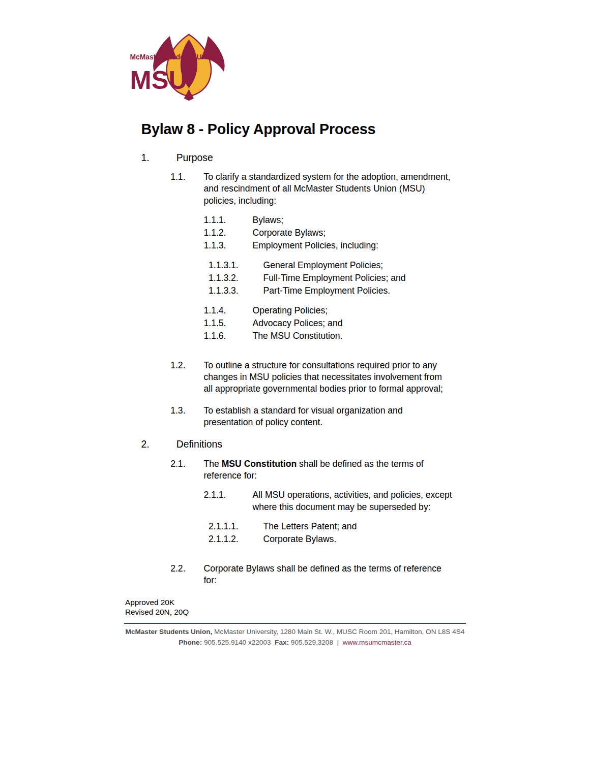McMaster Students Union MSU
Bylaw 8 - Policy Approval Process
1. Purpose
1.1. To clarify a standardized system for the adoption, amendment, and rescindment of all McMaster Students Union (MSU) policies, including:
1.1.1. Bylaws;
1.1.2. Corporate Bylaws;
1.1.3. Employment Policies, including:
1.1.3.1. General Employment Policies;
1.1.3.2. Full-Time Employment Policies; and
1.1.3.3. Part-Time Employment Policies.
1.1.4. Operating Policies;
1.1.5. Advocacy Polices; and
1.1.6. The MSU Constitution.
1.2. To outline a structure for consultations required prior to any changes in MSU policies that necessitates involvement from all appropriate governmental bodies prior to formal approval;
1.3. To establish a standard for visual organization and presentation of policy content.
2. Definitions
2.1. The MSU Constitution shall be defined as the terms of reference for:
2.1.1. All MSU operations, activities, and policies, except where this document may be superseded by:
2.1.1.1. The Letters Patent; and
2.1.1.2. Corporate Bylaws.
2.2. Corporate Bylaws shall be defined as the terms of reference for:
Approved 20K
Revised 20N, 20Q
McMaster Students Union, McMaster University, 1280 Main St. W., MUSC Room 201, Hamilton, ON L8S 4S4
Phone: 905.525.9140 x22003 Fax: 905.529.3208 | www.msumcmaster.ca